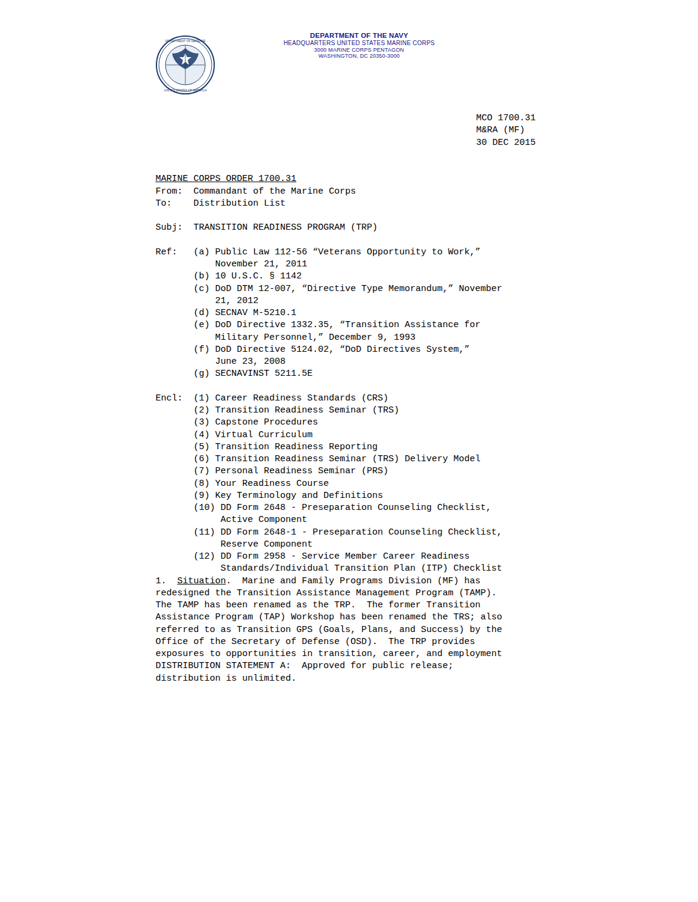DEPARTMENT OF DEFENSE UNITED STATES OF AMERICA
DEPARTMENT OF THE NAVY
HEADQUARTERS UNITED STATES MARINE CORPS
3000 MARINE CORPS PENTAGON
WASHINGTON, DC 20350-3000
MCO 1700.31 M&RA (MF) 30 DEC 2015
MARINE CORPS ORDER 1700.31
From:  Commandant of the Marine Corps
To:    Distribution List

Subj:  TRANSITION READINESS PROGRAM (TRP)

Ref:   (a) Public Law 112-56 “Veterans Opportunity to Work,”
           November 21, 2011
       (b) 10 U.S.C. § 1142
       (c) DoD DTM 12-007, “Directive Type Memorandum,” November
           21, 2012
       (d) SECNAV M-5210.1
       (e) DoD Directive 1332.35, “Transition Assistance for
           Military Personnel,” December 9, 1993
       (f) DoD Directive 5124.02, “DoD Directives System,”
           June 23, 2008
       (g) SECNAVINST 5211.5E

Encl:  (1) Career Readiness Standards (CRS)
       (2) Transition Readiness Seminar (TRS)
       (3) Capstone Procedures
       (4) Virtual Curriculum
       (5) Transition Readiness Reporting
       (6) Transition Readiness Seminar (TRS) Delivery Model
       (7) Personal Readiness Seminar (PRS)
       (8) Your Readiness Course
       (9) Key Terminology and Definitions
       (10) DD Form 2648 - Preseparation Counseling Checklist,
            Active Component
       (11) DD Form 2648-1 - Preseparation Counseling Checklist,
            Reserve Component
       (12) DD Form 2958 - Service Member Career Readiness
            Standards/Individual Transition Plan (ITP) Checklist
1.  Situation.  Marine and Family Programs Division (MF) has
redesigned the Transition Assistance Management Program (TAMP).
The TAMP has been renamed as the TRP.  The former Transition
Assistance Program (TAP) Workshop has been renamed the TRS; also
referred to as Transition GPS (Goals, Plans, and Success) by the
Office of the Secretary of Defense (OSD).  The TRP provides
exposures to opportunities in transition, career, and employment
DISTRIBUTION STATEMENT A:  Approved for public release;
distribution is unlimited.